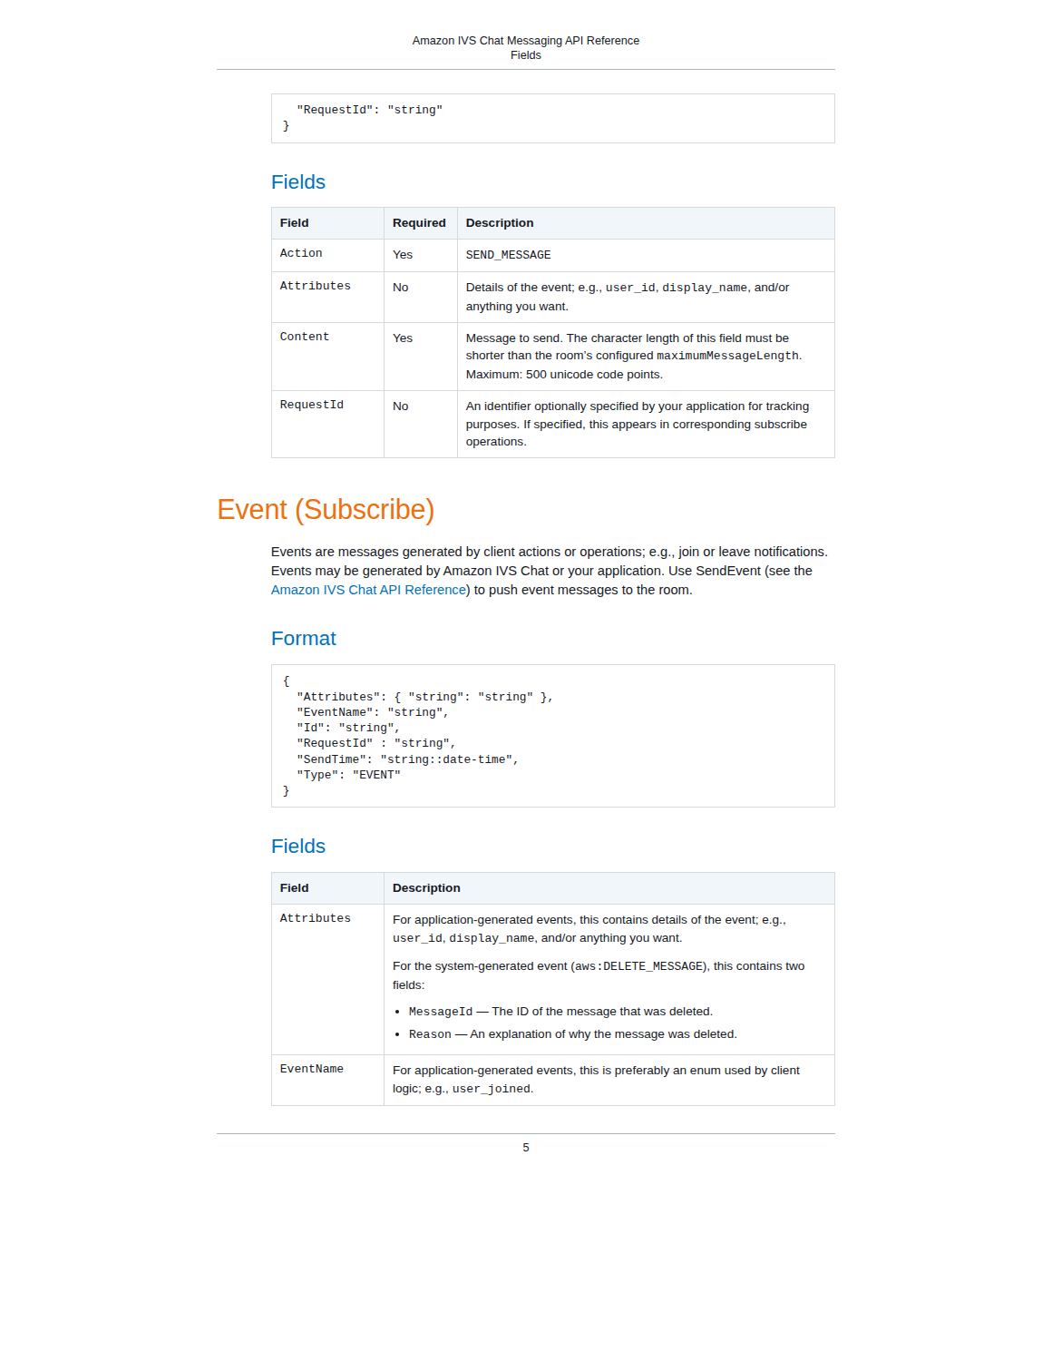Amazon IVS Chat Messaging API Reference Fields
  "RequestId": "string"
}
Fields
| Field | Required | Description |
| --- | --- | --- |
| Action | Yes | SEND_MESSAGE |
| Attributes | No | Details of the event; e.g., user_id , display_name , and/or anything you want. |
| Content | Yes | Message to send. The character length of this field must be shorter than the room’s configured maximumMessageLength . Maximum: 500 unicode code points. |
| RequestId | No | An identifier optionally specified by your application for tracking purposes. If specified, this appears in corresponding subscribe operations. |
Event (Subscribe)
Events are messages generated by client actions or operations; e.g., join or leave notifications. Events may be generated by Amazon IVS Chat or your application. Use SendEvent (see the Amazon IVS Chat API Reference) to push event messages to the room.
Format
{
  "Attributes": { "string": "string" },
  "EventName": "string",
  "Id": "string",
  "RequestId" : "string",
  "SendTime": "string::date-time",
  "Type": "EVENT"
}
Fields
| Field | Description |
| --- | --- |
| Attributes | For application-generated events, this contains details of the event; e.g., user_id , display_name , and/or anything you want. For the system-generated event ( aws:DELETE_MESSAGE ), this contains two fields: MessageId — The ID of the message that was deleted. Reason — An explanation of why the message was deleted. |
| EventName | For application-generated events, this is preferably an enum used by client logic; e.g., user_joined . |
5